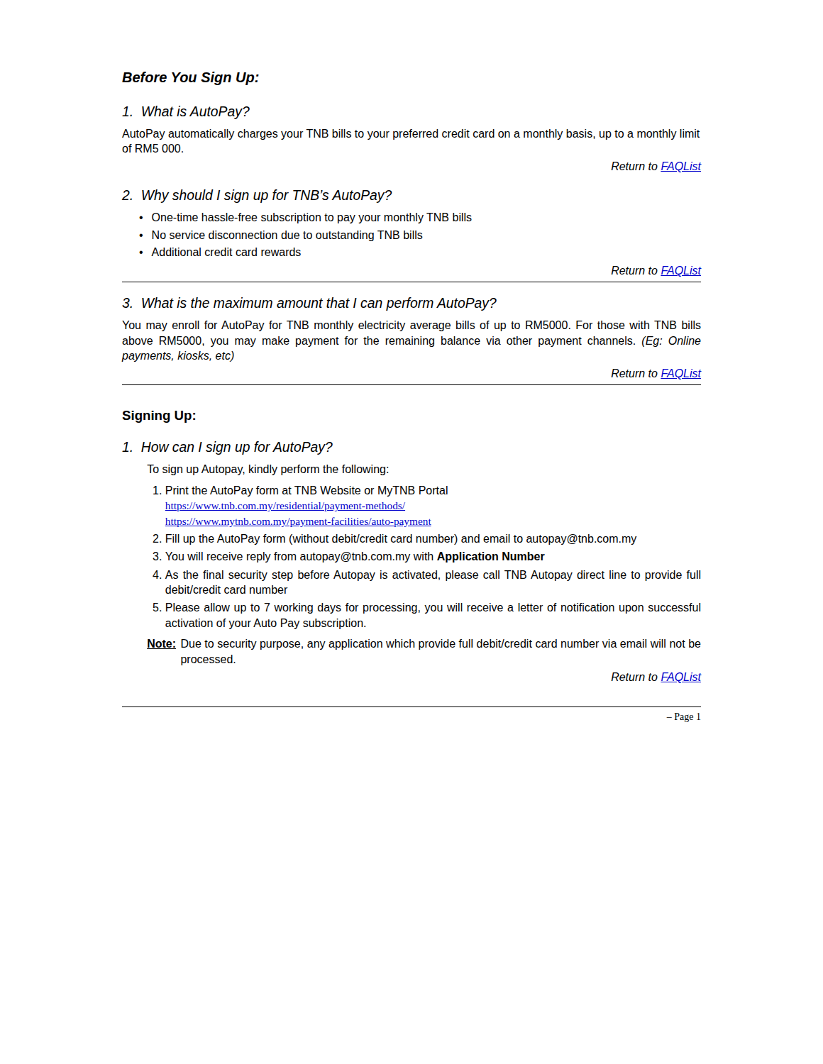Before You Sign Up:
1. What is AutoPay?
AutoPay automatically charges your TNB bills to your preferred credit card on a monthly basis, up to a monthly limit of RM5 000.
Return to FAQList
2. Why should I sign up for TNB’s AutoPay?
One-time hassle-free subscription to pay your monthly TNB bills
No service disconnection due to outstanding TNB bills
Additional credit card rewards
Return to FAQList
3. What is the maximum amount that I can perform AutoPay?
You may enroll for AutoPay for TNB monthly electricity average bills of up to RM5000. For those with TNB bills above RM5000, you may make payment for the remaining balance via other payment channels. (Eg: Online payments, kiosks, etc)
Return to FAQList
Signing Up:
1. How can I sign up for AutoPay?
To sign up Autopay, kindly perform the following:
Print the AutoPay form at TNB Website or MyTNB Portal
https://www.tnb.com.my/residential/payment-methods/
https://www.mytnb.com.my/payment-facilities/auto-payment
Fill up the AutoPay form (without debit/credit card number) and email to autopay@tnb.com.my
You will receive reply from autopay@tnb.com.my with Application Number
As the final security step before Autopay is activated, please call TNB Autopay direct line to provide full debit/credit card number
Please allow up to 7 working days for processing, you will receive a letter of notification upon successful activation of your Auto Pay subscription.
Note: Due to security purpose, any application which provide full debit/credit card number via email will not be processed.
Return to FAQList
– Page 1